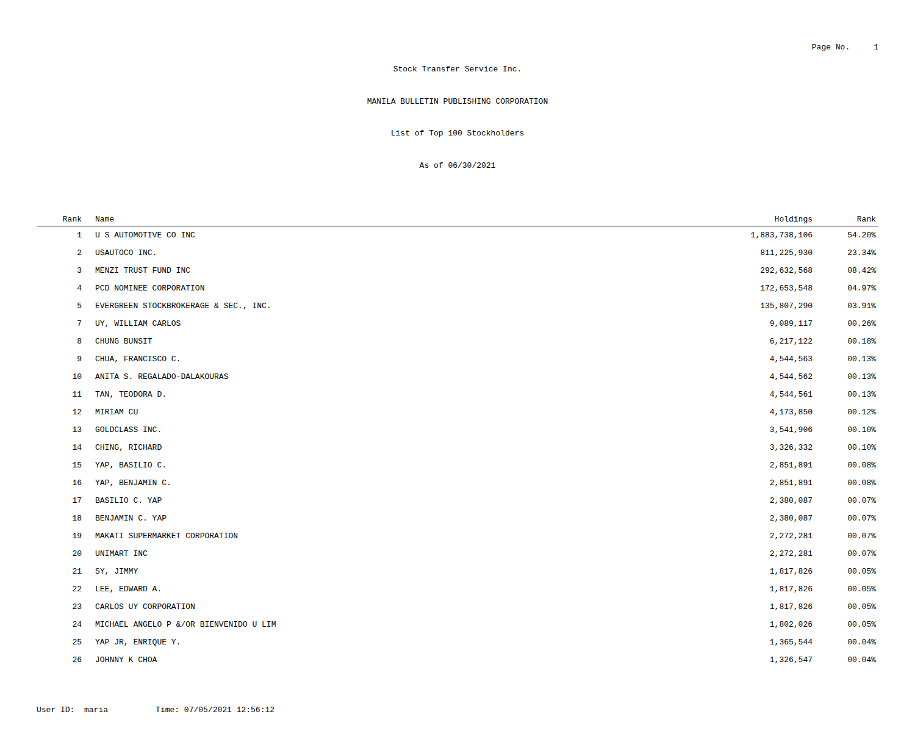Stock Transfer Service Inc.
MANILA BULLETIN PUBLISHING CORPORATION
List of Top 100 Stockholders
As of 06/30/2021
Page No. 1
| Rank | Name | Holdings | Rank |
| --- | --- | --- | --- |
| 1 | U S AUTOMOTIVE CO INC | 1,883,738,106 | 54.20% |
| 2 | USAUTOCO INC. | 811,225,930 | 23.34% |
| 3 | MENZI TRUST FUND INC | 292,632,568 | 08.42% |
| 4 | PCD NOMINEE CORPORATION | 172,653,548 | 04.97% |
| 5 | EVERGREEN STOCKBROKERAGE & SEC., INC. | 135,807,290 | 03.91% |
| 7 | UY, WILLIAM CARLOS | 9,089,117 | 00.26% |
| 8 | CHUNG BUNSIT | 6,217,122 | 00.18% |
| 9 | CHUA, FRANCISCO C. | 4,544,563 | 00.13% |
| 10 | ANITA S. REGALADO-DALAKOURAS | 4,544,562 | 00.13% |
| 11 | TAN, TEODORA D. | 4,544,561 | 00.13% |
| 12 | MIRIAM CU | 4,173,850 | 00.12% |
| 13 | GOLDCLASS INC. | 3,541,906 | 00.10% |
| 14 | CHING, RICHARD | 3,326,332 | 00.10% |
| 15 | YAP, BASILIO C. | 2,851,891 | 00.08% |
| 16 | YAP, BENJAMIN C. | 2,851,891 | 00.08% |
| 17 | BASILIO C. YAP | 2,380,087 | 00.07% |
| 18 | BENJAMIN C. YAP | 2,380,087 | 00.07% |
| 19 | MAKATI SUPERMARKET CORPORATION | 2,272,281 | 00.07% |
| 20 | UNIMART INC | 2,272,281 | 00.07% |
| 21 | SY, JIMMY | 1,817,826 | 00.05% |
| 22 | LEE, EDWARD A. | 1,817,826 | 00.05% |
| 23 | CARLOS UY CORPORATION | 1,817,826 | 00.05% |
| 24 | MICHAEL ANGELO P &/OR BIENVENIDO U LIM | 1,802,026 | 00.05% |
| 25 | YAP JR, ENRIQUE Y. | 1,365,544 | 00.04% |
| 26 | JOHNNY K CHOA | 1,326,547 | 00.04% |
User ID: maria Time: 07/05/2021 12:56:12